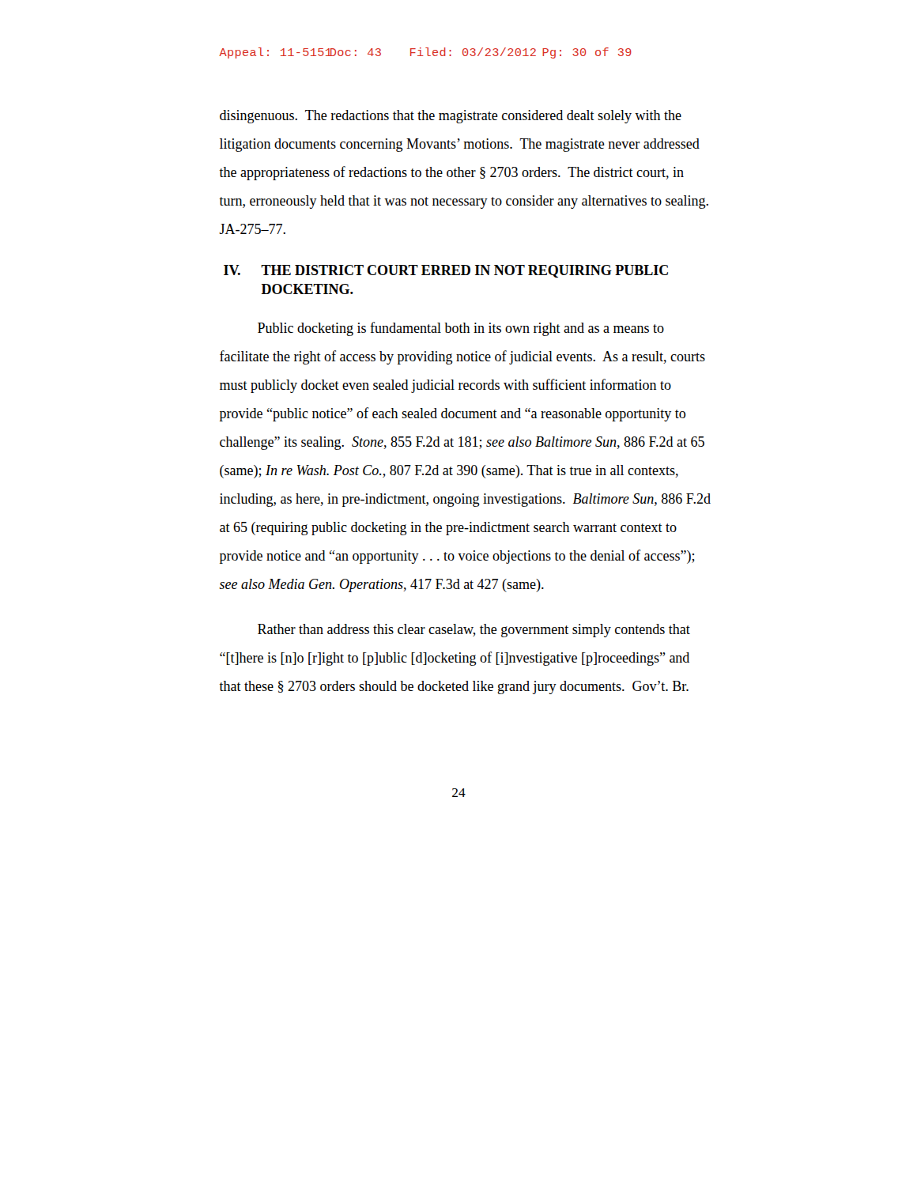Appeal: 11-5151 Doc: 43 Filed: 03/23/2012 Pg: 30 of 39
disingenuous. The redactions that the magistrate considered dealt solely with the litigation documents concerning Movants’ motions. The magistrate never addressed the appropriateness of redactions to the other § 2703 orders. The district court, in turn, erroneously held that it was not necessary to consider any alternatives to sealing. JA-275–77.
IV. THE DISTRICT COURT ERRED IN NOT REQUIRING PUBLIC DOCKETING.
Public docketing is fundamental both in its own right and as a means to facilitate the right of access by providing notice of judicial events. As a result, courts must publicly docket even sealed judicial records with sufficient information to provide “public notice” of each sealed document and “a reasonable opportunity to challenge” its sealing. Stone, 855 F.2d at 181; see also Baltimore Sun, 886 F.2d at 65 (same); In re Wash. Post Co., 807 F.2d at 390 (same). That is true in all contexts, including, as here, in pre-indictment, ongoing investigations. Baltimore Sun, 886 F.2d at 65 (requiring public docketing in the pre-indictment search warrant context to provide notice and “an opportunity . . . to voice objections to the denial of access”); see also Media Gen. Operations, 417 F.3d at 427 (same).
Rather than address this clear caselaw, the government simply contends that “[t]here is [n]o [r]ight to [p]ublic [d]ocketing of [i]nvestigative [p]roceedings” and that these § 2703 orders should be docketed like grand jury documents. Gov’t. Br.
24